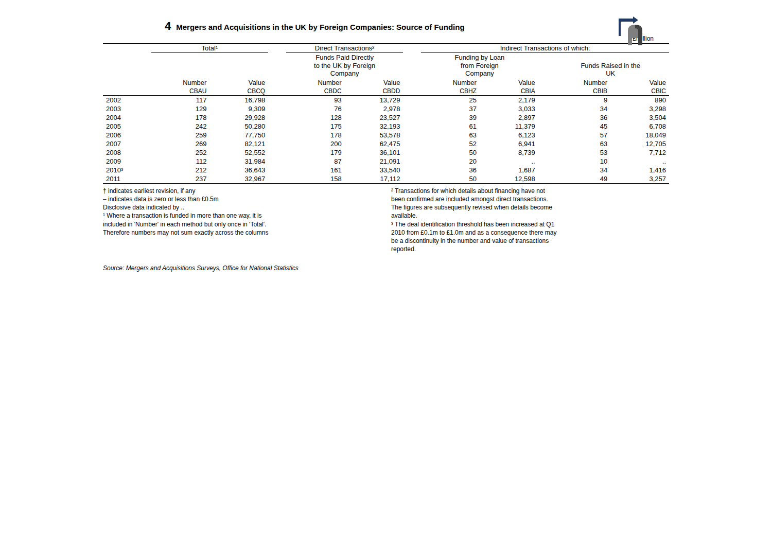4
Mergers and Acquisitions in the UK by Foreign Companies: Source of Funding
£million
| | Total¹ | | Direct Transactions² | | Indirect Transactions of which: |
| --- | --- | --- | --- | --- | --- |
| | | | | Funds Paid Directly to the UK by Foreign Company | | Funding by Loan from Foreign Company | | Funds Raised in the UK |
| | Number | Value | | Number | Value | | Number | Value | | Number | Value |
| | CBAU | CBCQ | | CBDC | CBDD | | CBHZ | CBIA | | CBIB | CBIC |
| 2002 | 117 | 16,798 | | 93 | 13,729 | | 25 | 2,179 | | 9 | 890 |
| 2003 | 129 | 9,309 | | 76 | 2,978 | | 37 | 3,033 | | 34 | 3,298 |
| 2004 | 178 | 29,928 | | 128 | 23,527 | | 39 | 2,897 | | 36 | 3,504 |
| 2005 | 242 | 50,280 | | 175 | 32,193 | | 61 | 11,379 | | 45 | 6,708 |
| 2006 | 259 | 77,750 | | 178 | 53,578 | | 63 | 6,123 | | 57 | 18,049 |
| 2007 | 269 | 82,121 | | 200 | 62,475 | | 52 | 6,941 | | 63 | 12,705 |
| 2008 | 252 | 52,552 | | 179 | 36,101 | | 50 | 8,739 | | 53 | 7,712 |
| 2009 | 112 | 31,984 | | 87 | 21,091 | | 20 | .. | | 10 | .. |
| 2010³ | 212 | 36,643 | | 161 | 33,540 | | 36 | 1,687 | | 34 | 1,416 |
| 2011 | 237 | 32,967 | | 158 | 17,112 | | 50 | 12,598 | | 49 | 3,257 |
† indicates earliest revision, if any
– indicates data is zero or less than £0.5m
Disclosive data indicated by ..
¹ Where a transaction is funded in more than one way, it is
included in 'Number' in each method but only once in 'Total'.
Therefore numbers may not sum exactly across the columns
² Transactions for which details about financing have not
been confirmed are included amongst direct transactions.
The figures are subsequently revised when details become
available.
³ The deal identification threshold has been increased at Q1
2010 from £0.1m to £1.0m and as a consequence there may
be a discontinuity in the number and value of transactions
reported.
Source: Mergers and Acquisitions Surveys, Office for National Statistics